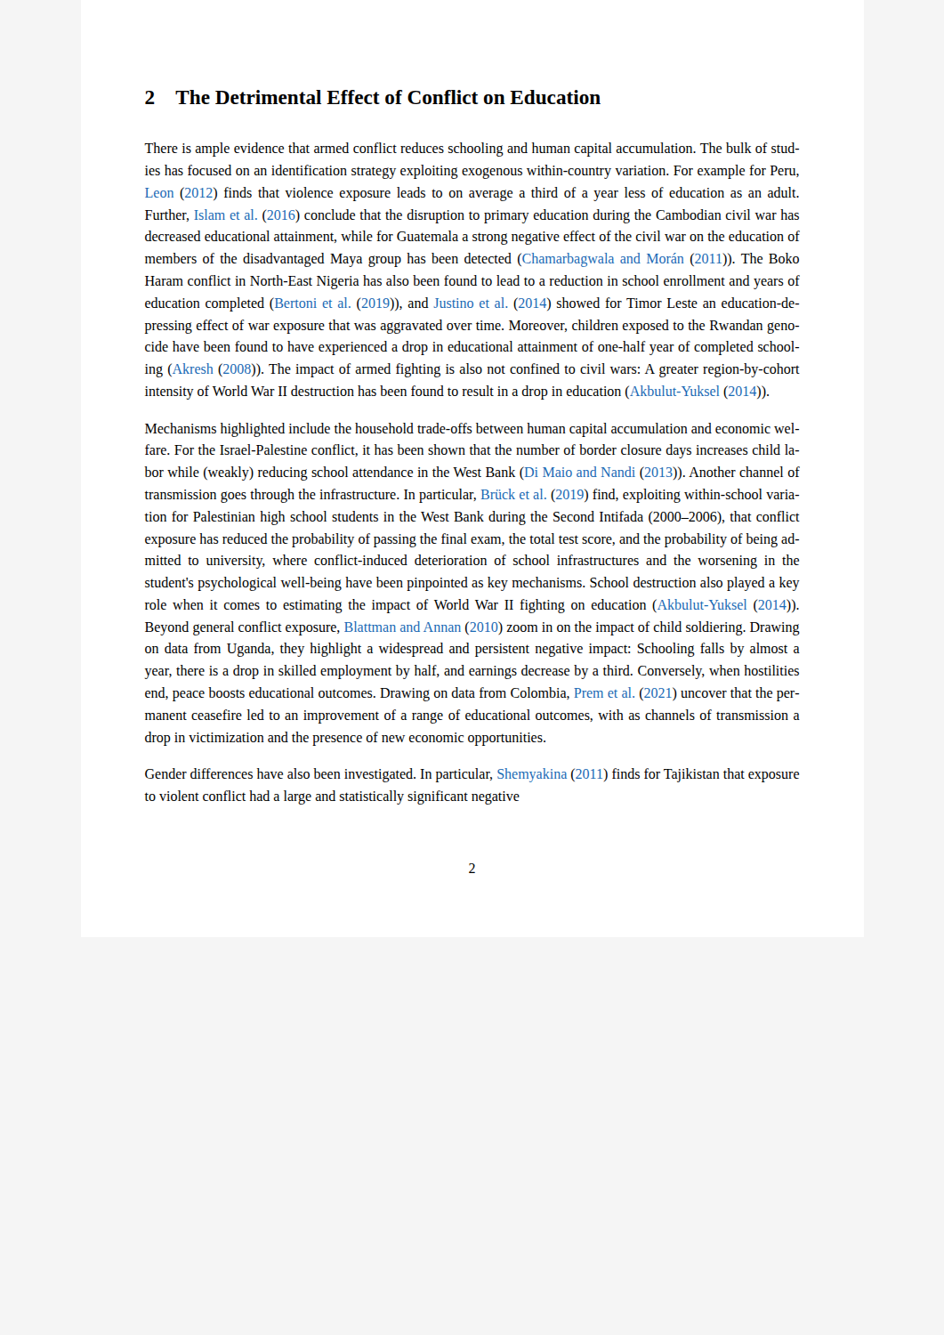2 The Detrimental Effect of Conflict on Education
There is ample evidence that armed conflict reduces schooling and human capital accumulation. The bulk of studies has focused on an identification strategy exploiting exogenous within-country variation. For example for Peru, Leon (2012) finds that violence exposure leads to on average a third of a year less of education as an adult. Further, Islam et al. (2016) conclude that the disruption to primary education during the Cambodian civil war has decreased educational attainment, while for Guatemala a strong negative effect of the civil war on the education of members of the disadvantaged Maya group has been detected (Chamarbagwala and Morán (2011)). The Boko Haram conflict in North-East Nigeria has also been found to lead to a reduction in school enrollment and years of education completed (Bertoni et al. (2019)), and Justino et al. (2014) showed for Timor Leste an education-depressing effect of war exposure that was aggravated over time. Moreover, children exposed to the Rwandan genocide have been found to have experienced a drop in educational attainment of one-half year of completed schooling (Akresh (2008)). The impact of armed fighting is also not confined to civil wars: A greater region-by-cohort intensity of World War II destruction has been found to result in a drop in education (Akbulut-Yuksel (2014)).
Mechanisms highlighted include the household trade-offs between human capital accumulation and economic welfare. For the Israel-Palestine conflict, it has been shown that the number of border closure days increases child labor while (weakly) reducing school attendance in the West Bank (Di Maio and Nandi (2013)). Another channel of transmission goes through the infrastructure. In particular, Brück et al. (2019) find, exploiting within-school variation for Palestinian high school students in the West Bank during the Second Intifada (2000–2006), that conflict exposure has reduced the probability of passing the final exam, the total test score, and the probability of being admitted to university, where conflict-induced deterioration of school infrastructures and the worsening in the student's psychological well-being have been pinpointed as key mechanisms. School destruction also played a key role when it comes to estimating the impact of World War II fighting on education (Akbulut-Yuksel (2014)). Beyond general conflict exposure, Blattman and Annan (2010) zoom in on the impact of child soldiering. Drawing on data from Uganda, they highlight a widespread and persistent negative impact: Schooling falls by almost a year, there is a drop in skilled employment by half, and earnings decrease by a third. Conversely, when hostilities end, peace boosts educational outcomes. Drawing on data from Colombia, Prem et al. (2021) uncover that the permanent ceasefire led to an improvement of a range of educational outcomes, with as channels of transmission a drop in victimization and the presence of new economic opportunities.
Gender differences have also been investigated. In particular, Shemyakina (2011) finds for Tajikistan that exposure to violent conflict had a large and statistically significant negative
2